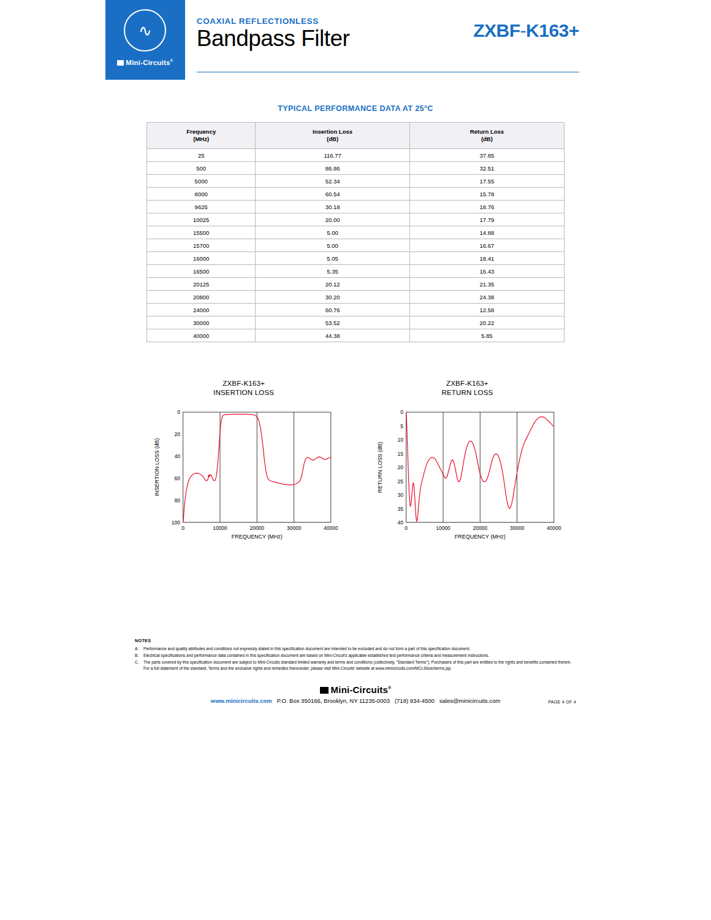∿
Mini-Circuits®
COAXIAL REFLECTIONLESS
Bandpass Filter
ZXBF-K163+
TYPICAL PERFORMANCE DATA AT 25°C
| Frequency (MHz) | Insertion Loss (dB) | Return Loss (dB) |
| --- | --- | --- |
| 25 | 116.77 | 37.85 |
| 500 | 86.86 | 32.51 |
| 5000 | 52.34 | 17.55 |
| 8000 | 60.54 | 15.78 |
| 9625 | 30.18 | 18.76 |
| 10025 | 20.00 | 17.79 |
| 15500 | 5.00 | 14.88 |
| 15700 | 5.00 | 16.67 |
| 16000 | 5.05 | 18.41 |
| 16500 | 5.35 | 16.43 |
| 20125 | 20.12 | 21.35 |
| 20800 | 30.20 | 24.38 |
| 24000 | 60.76 | 12.58 |
| 30000 | 53.52 | 20.22 |
| 40000 | 44.38 | 5.85 |
ZXBF-K163+
INSERTION LOSS
0 20 40 60 80 100 0 10000 20000 30000 40000 FREQUENCY (MHz) INSERTION LOSS (dB)
ZXBF-K163+
RETURN LOSS
0 5 10 15 20 25 30 35 40 0 10000 20000 30000 40000 FREQUENCY (MHz) RETURN LOSS (dB)
NOTES
A. Performance and quality attributes and conditions not expressly stated in this specification document are intended to be excluded and do not form a part of this specification document.
B. Electrical specifications and performance data contained in this specification document are based on Mini-Circuit's applicable established test performance criteria and measurement instructions.
C. The parts covered by this specification document are subject to Mini-Circuits standard limited warranty and terms and conditions (collectively, "Standard Terms"); Purchasers of this part are entitled to the rights and benefits contained therein. For a full statement of the standard. Terms and the exclusive rights and remedies thereunder, please visit Mini-Circuits' website at www.minicircuits.com/MCLStore/terms.jsp
Mini-Circuits®
www.minicircuits.com P.O. Box 350166, Brooklyn, NY 11235-0003 (718) 934-4500 sales@minicircuits.com PAGE 4 OF 4